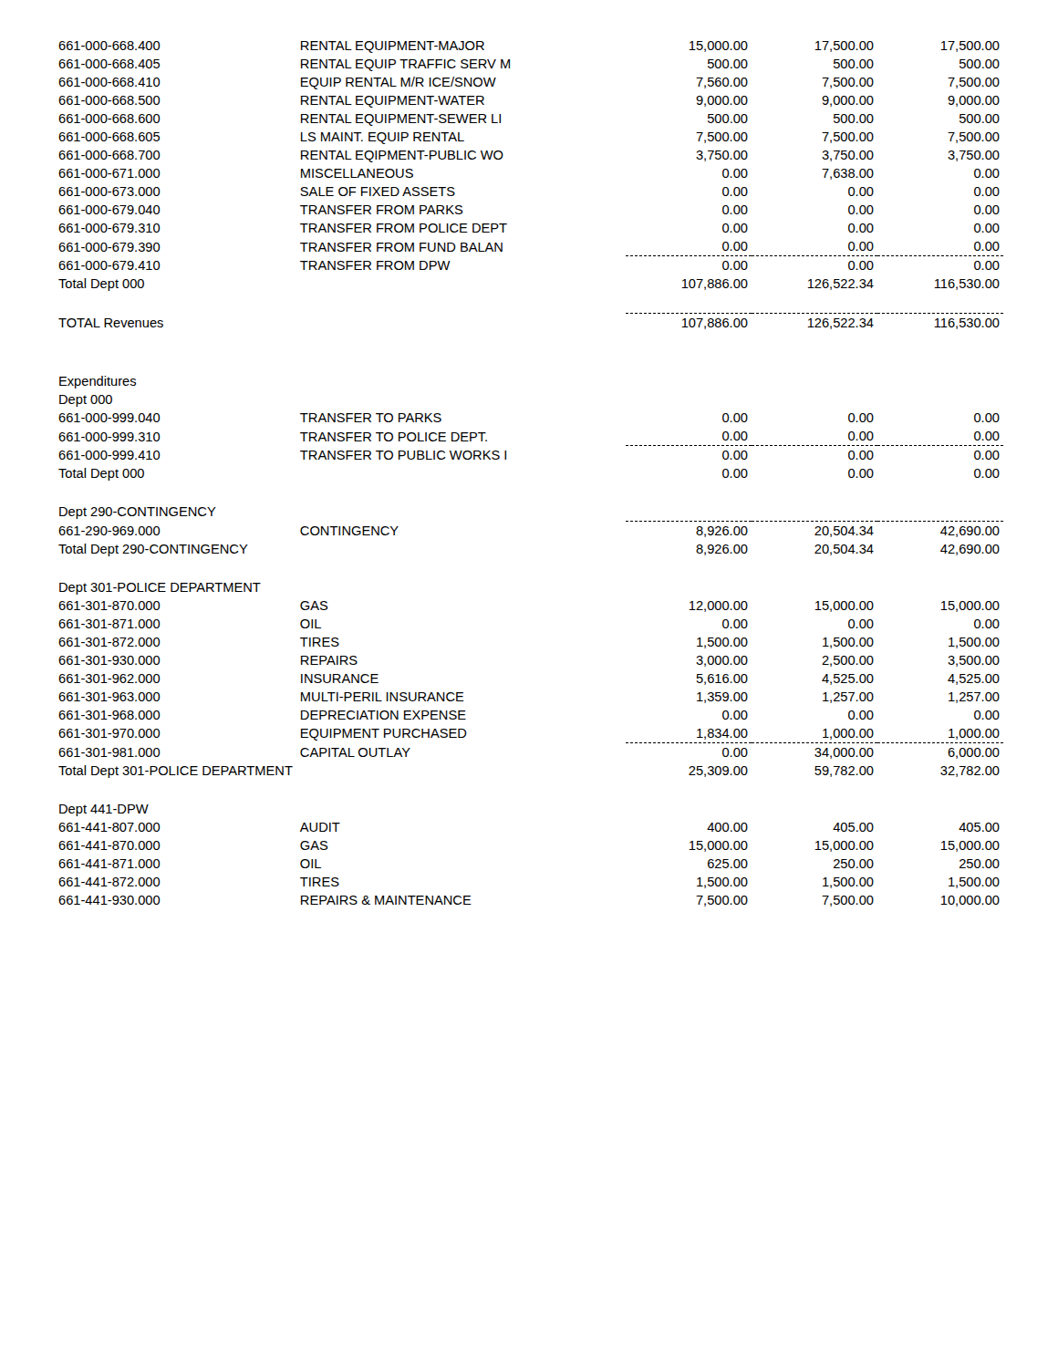| 661-000-668.400 | RENTAL EQUIPMENT-MAJOR | 15,000.00 | 17,500.00 | 17,500.00 |
| 661-000-668.405 | RENTAL EQUIP TRAFFIC SERV M | 500.00 | 500.00 | 500.00 |
| 661-000-668.410 | EQUIP RENTAL M/R ICE/SNOW | 7,560.00 | 7,500.00 | 7,500.00 |
| 661-000-668.500 | RENTAL EQUIPMENT-WATER | 9,000.00 | 9,000.00 | 9,000.00 |
| 661-000-668.600 | RENTAL EQUIPMENT-SEWER LI | 500.00 | 500.00 | 500.00 |
| 661-000-668.605 | LS MAINT. EQUIP RENTAL | 7,500.00 | 7,500.00 | 7,500.00 |
| 661-000-668.700 | RENTAL EQIPMENT-PUBLIC WO | 3,750.00 | 3,750.00 | 3,750.00 |
| 661-000-671.000 | MISCELLANEOUS | 0.00 | 7,638.00 | 0.00 |
| 661-000-673.000 | SALE OF FIXED ASSETS | 0.00 | 0.00 | 0.00 |
| 661-000-679.040 | TRANSFER FROM PARKS | 0.00 | 0.00 | 0.00 |
| 661-000-679.310 | TRANSFER FROM POLICE DEPT | 0.00 | 0.00 | 0.00 |
| 661-000-679.390 | TRANSFER FROM FUND BALAN | 0.00 | 0.00 | 0.00 |
| 661-000-679.410 | TRANSFER FROM DPW | 0.00 | 0.00 | 0.00 |
| Total Dept 000 | | 107,886.00 | 126,522.34 | 116,530.00 |
| TOTAL Revenues | | 107,886.00 | 126,522.34 | 116,530.00 |
| Expenditures | | | | |
| Dept 000 | | | | |
| 661-000-999.040 | TRANSFER TO PARKS | 0.00 | 0.00 | 0.00 |
| 661-000-999.310 | TRANSFER TO POLICE DEPT. | 0.00 | 0.00 | 0.00 |
| 661-000-999.410 | TRANSFER TO PUBLIC WORKS I | 0.00 | 0.00 | 0.00 |
| Total Dept 000 | | 0.00 | 0.00 | 0.00 |
| Dept 290-CONTINGENCY | | | | |
| 661-290-969.000 | CONTINGENCY | 8,926.00 | 20,504.34 | 42,690.00 |
| Total Dept 290-CONTINGENCY | | 8,926.00 | 20,504.34 | 42,690.00 |
| Dept 301-POLICE DEPARTMENT | | | | |
| 661-301-870.000 | GAS | 12,000.00 | 15,000.00 | 15,000.00 |
| 661-301-871.000 | OIL | 0.00 | 0.00 | 0.00 |
| 661-301-872.000 | TIRES | 1,500.00 | 1,500.00 | 1,500.00 |
| 661-301-930.000 | REPAIRS | 3,000.00 | 2,500.00 | 3,500.00 |
| 661-301-962.000 | INSURANCE | 5,616.00 | 4,525.00 | 4,525.00 |
| 661-301-963.000 | MULTI-PERIL INSURANCE | 1,359.00 | 1,257.00 | 1,257.00 |
| 661-301-968.000 | DEPRECIATION EXPENSE | 0.00 | 0.00 | 0.00 |
| 661-301-970.000 | EQUIPMENT PURCHASED | 1,834.00 | 1,000.00 | 1,000.00 |
| 661-301-981.000 | CAPITAL OUTLAY | 0.00 | 34,000.00 | 6,000.00 |
| Total Dept 301-POLICE DEPARTMENT | | 25,309.00 | 59,782.00 | 32,782.00 |
| Dept 441-DPW | | | | |
| 661-441-807.000 | AUDIT | 400.00 | 405.00 | 405.00 |
| 661-441-870.000 | GAS | 15,000.00 | 15,000.00 | 15,000.00 |
| 661-441-871.000 | OIL | 625.00 | 250.00 | 250.00 |
| 661-441-872.000 | TIRES | 1,500.00 | 1,500.00 | 1,500.00 |
| 661-441-930.000 | REPAIRS & MAINTENANCE | 7,500.00 | 7,500.00 | 10,000.00 |